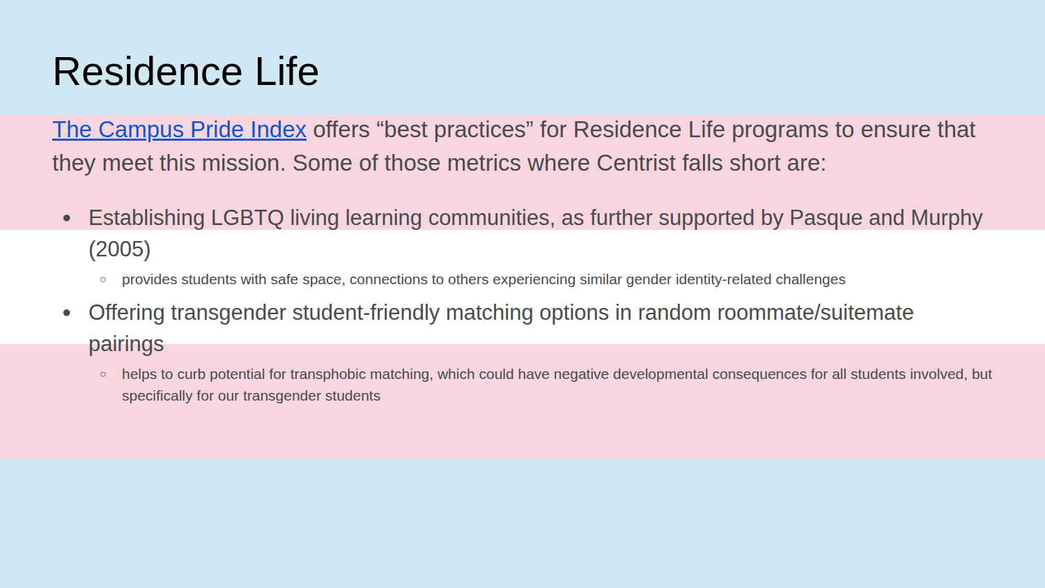Residence Life
The Campus Pride Index offers “best practices” for Residence Life programs to ensure that they meet this mission. Some of those metrics where Centrist falls short are:
Establishing LGBTQ living learning communities, as further supported by Pasque and Murphy (2005)
provides students with safe space, connections to others experiencing similar gender identity-related challenges
Offering transgender student-friendly matching options in random roommate/suitemate pairings
helps to curb potential for transphobic matching, which could have negative developmental consequences for all students involved, but specifically for our transgender students